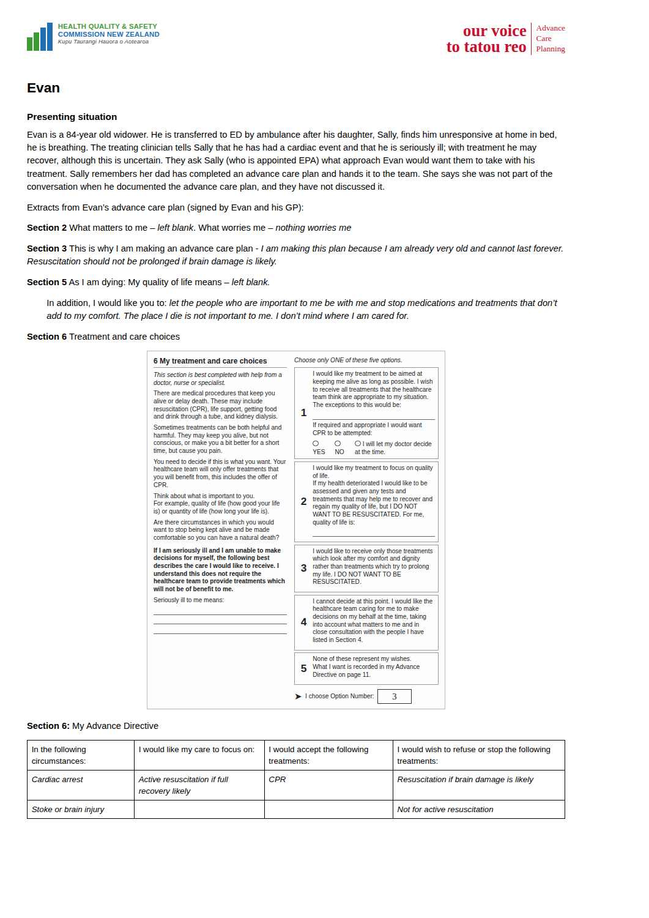HEALTH QUALITY & SAFETY
COMMISSION NEW ZEALAND
Kupu Taurangi Hauora o Aotearoa
our voice
to tatou reo
Advance
Care
Planning
Evan
Presenting situation
Evan is a 84-year old widower. He is transferred to ED by ambulance after his daughter, Sally, finds him unresponsive at home in bed, he is breathing. The treating clinician tells Sally that he has had a cardiac event and that he is seriously ill; with treatment he may recover, although this is uncertain. They ask Sally (who is appointed EPA) what approach Evan would want them to take with his treatment. Sally remembers her dad has completed an advance care plan and hands it to the team. She says she was not part of the conversation when he documented the advance care plan, and they have not discussed it.
Extracts from Evan’s advance care plan (signed by Evan and his GP):
Section 2 What matters to me – left blank. What worries me – nothing worries me
Section 3 This is why I am making an advance care plan - I am making this plan because I am already very old and cannot last forever. Resuscitation should not be prolonged if brain damage is likely.
Section 5 As I am dying: My quality of life means – left blank.
In addition, I would like you to: let the people who are important to me be with me and stop medications and treatments that don’t add to my comfort. The place I die is not important to me. I don’t mind where I am cared for.
Section 6 Treatment and care choices
6 My treatment and care choices
This section is best completed with help from a doctor, nurse or specialist.
There are medical procedures that keep you alive or delay death. These may include resuscitation (CPR), life support, getting food and drink through a tube, and kidney dialysis.
Sometimes treatments can be both helpful and harmful. They may keep you alive, but not conscious, or make you a bit better for a short time, but cause you pain.
You need to decide if this is what you want. Your healthcare team will only offer treatments that you will benefit from, this includes the offer of CPR.
Think about what is important to you.
For example, quality of life (how good your life is) or quantity of life (how long your life is).
Are there circumstances in which you would want to stop being kept alive and be made comfortable so you can have a natural death?
If I am seriously ill and I am unable to make decisions for myself, the following best describes the care I would like to receive. I understand this does not require the healthcare team to provide treatments which will not be of benefit to me.
Seriously ill to me means:
Choose only ONE of these five options.
1
I would like my treatment to be aimed at keeping me alive as long as possible. I wish to receive all treatments that the healthcare team think are appropriate to my situation.
The exceptions to this would be:
If required and appropriate I would want CPR to be attempted:
YES NO I will let my doctor decide at the time.
2
I would like my treatment to focus on quality of life.
If my health deteriorated I would like to be assessed and given any tests and treatments that may help me to recover and regain my quality of life, but I DO NOT WANT TO BE RESUSCITATED. For me, quality of life is:
3
I would like to receive only those treatments which look after my comfort and dignity rather than treatments which try to prolong my life. I DO NOT WANT TO BE RESUSCITATED.
4
I cannot decide at this point. I would like the healthcare team caring for me to make decisions on my behalf at the time, taking into account what matters to me and in close consultation with the people I have listed in Section 4.
5
None of these represent my wishes.
What I want is recorded in my Advance Directive on page 11.
➤ I choose Option Number: 3
Section 6: My Advance Directive
| In the following circumstances: | I would like my care to focus on: | I would accept the following treatments: | I would wish to refuse or stop the following treatments: |
| --- | --- | --- | --- |
| Cardiac arrest | Active resuscitation if full recovery likely | CPR | Resuscitation if brain damage is likely |
| Stoke or brain injury | | | Not for active resuscitation |